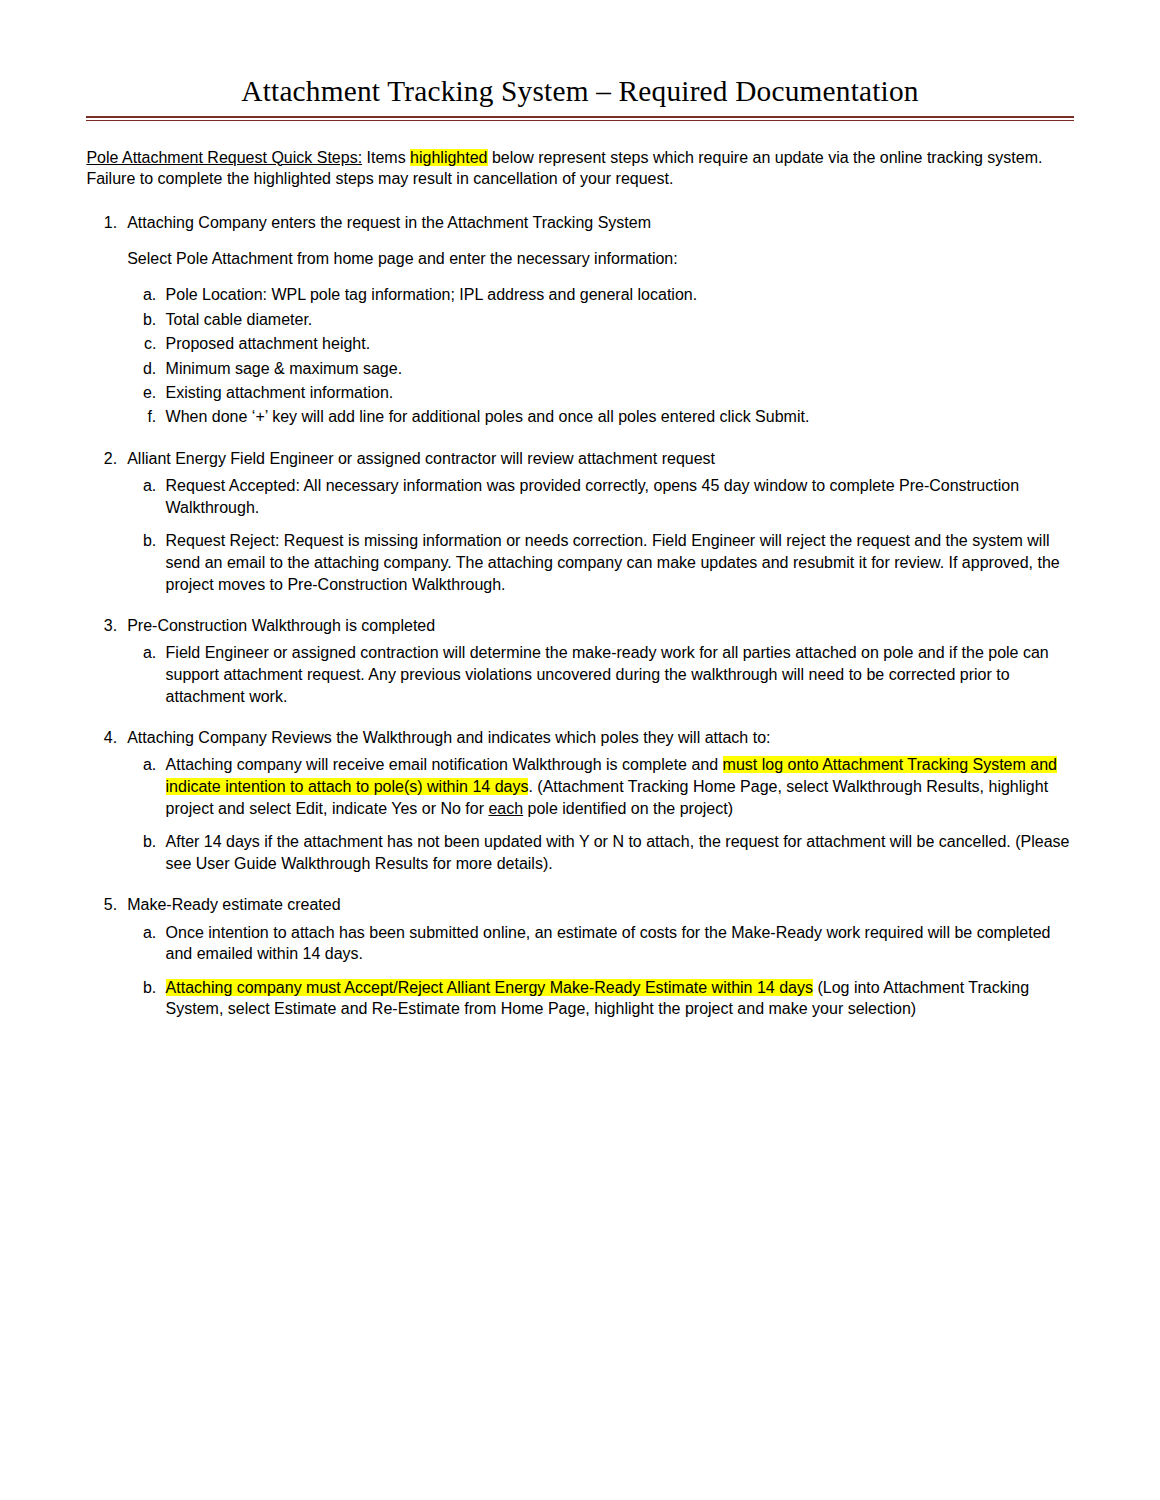Attachment Tracking System – Required Documentation
Pole Attachment Request Quick Steps: Items highlighted below represent steps which require an update via the online tracking system. Failure to complete the highlighted steps may result in cancellation of your request.
Attaching Company enters the request in the Attachment Tracking System
Select Pole Attachment from home page and enter the necessary information:
Pole Location: WPL pole tag information; IPL address and general location.
Total cable diameter.
Proposed attachment height.
Minimum sage & maximum sage.
Existing attachment information.
When done ‘+’ key will add line for additional poles and once all poles entered click Submit.
Alliant Energy Field Engineer or assigned contractor will review attachment request
Request Accepted: All necessary information was provided correctly, opens 45 day window to complete Pre-Construction Walkthrough.
Request Reject: Request is missing information or needs correction. Field Engineer will reject the request and the system will send an email to the attaching company. The attaching company can make updates and resubmit it for review. If approved, the project moves to Pre-Construction Walkthrough.
Pre-Construction Walkthrough is completed
Field Engineer or assigned contraction will determine the make-ready work for all parties attached on pole and if the pole can support attachment request. Any previous violations uncovered during the walkthrough will need to be corrected prior to attachment work.
Attaching Company Reviews the Walkthrough and indicates which poles they will attach to:
Attaching company will receive email notification Walkthrough is complete and must log onto Attachment Tracking System and indicate intention to attach to pole(s) within 14 days. (Attachment Tracking Home Page, select Walkthrough Results, highlight project and select Edit, indicate Yes or No for each pole identified on the project)
After 14 days if the attachment has not been updated with Y or N to attach, the request for attachment will be cancelled. (Please see User Guide Walkthrough Results for more details).
Make-Ready estimate created
Once intention to attach has been submitted online, an estimate of costs for the Make-Ready work required will be completed and emailed within 14 days.
Attaching company must Accept/Reject Alliant Energy Make-Ready Estimate within 14 days (Log into Attachment Tracking System, select Estimate and Re-Estimate from Home Page, highlight the project and make your selection)